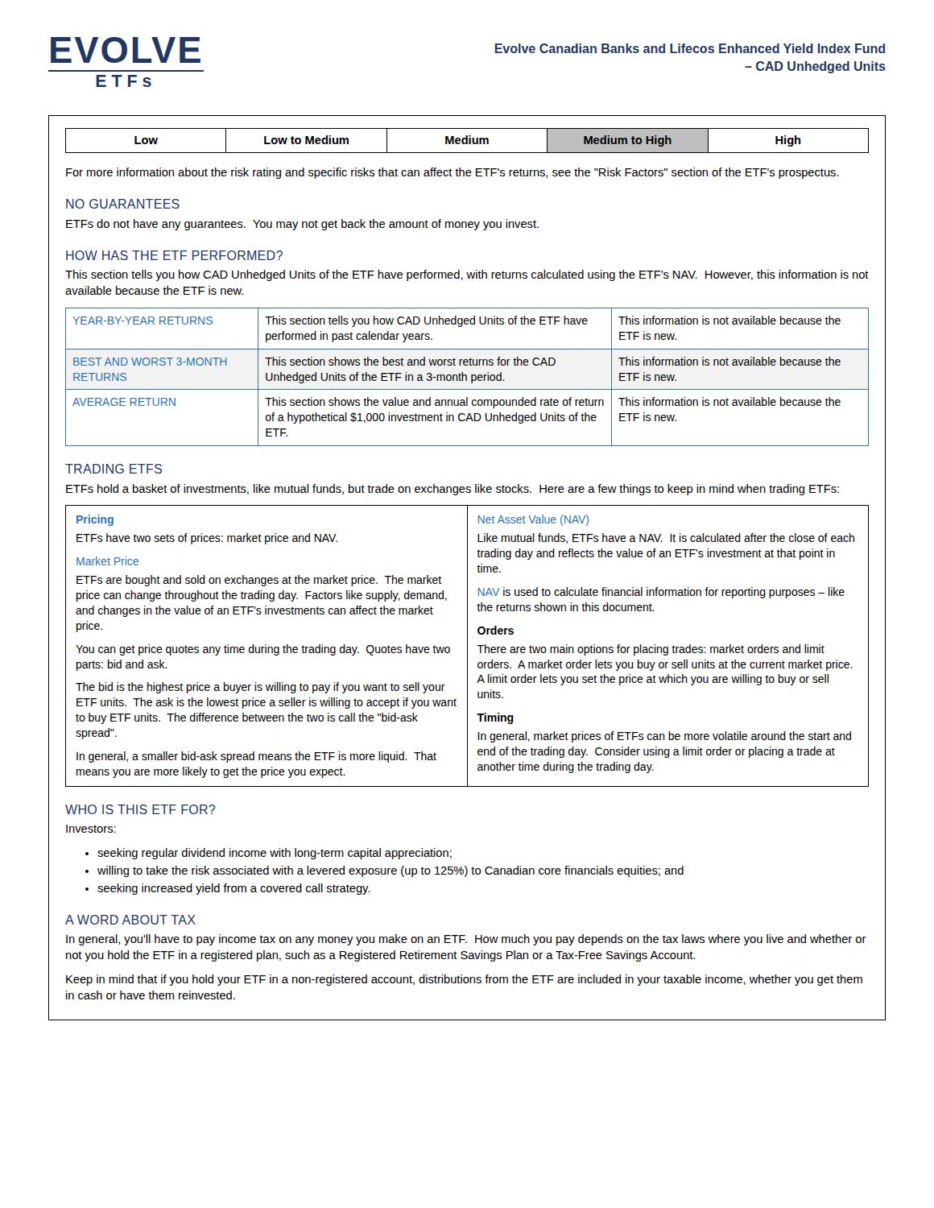EVOLVE
ETFs
Evolve Canadian Banks and Lifecos Enhanced Yield Index Fund
– CAD Unhedged Units
| Low | Low to Medium | Medium | Medium to High | High |
For more information about the risk rating and specific risks that can affect the ETF's returns, see the "Risk Factors" section of the ETF's prospectus.
No Guarantees
ETFs do not have any guarantees. You may not get back the amount of money you invest.
How has the ETF performed?
This section tells you how CAD Unhedged Units of the ETF have performed, with returns calculated using the ETF's NAV. However, this information is not available because the ETF is new.
| Year-by-Year Returns | This section tells you how CAD Unhedged Units of the ETF have performed in past calendar years. | This information is not available because the ETF is new. |
| Best and Worst 3-Month Returns | This section shows the best and worst returns for the CAD Unhedged Units of the ETF in a 3-month period. | This information is not available because the ETF is new. |
| Average Return | This section shows the value and annual compounded rate of return of a hypothetical $1,000 investment in CAD Unhedged Units of the ETF. | This information is not available because the ETF is new. |
Trading ETFs
ETFs hold a basket of investments, like mutual funds, but trade on exchanges like stocks. Here are a few things to keep in mind when trading ETFs:
| Pricing ETFs have two sets of prices: market price and NAV. Market Price ETFs are bought and sold on exchanges at the market price. The market price can change throughout the trading day. Factors like supply, demand, and changes in the value of an ETF's investments can affect the market price. You can get price quotes any time during the trading day. Quotes have two parts: bid and ask. The bid is the highest price a buyer is willing to pay if you want to sell your ETF units. The ask is the lowest price a seller is willing to accept if you want to buy ETF units. The difference between the two is call the "bid-ask spread". In general, a smaller bid-ask spread means the ETF is more liquid. That means you are more likely to get the price you expect. | Net Asset Value (NAV) Like mutual funds, ETFs have a NAV. It is calculated after the close of each trading day and reflects the value of an ETF's investment at that point in time. NAV is used to calculate financial information for reporting purposes – like the returns shown in this document. Orders There are two main options for placing trades: market orders and limit orders. A market order lets you buy or sell units at the current market price. A limit order lets you set the price at which you are willing to buy or sell units. Timing In general, market prices of ETFs can be more volatile around the start and end of the trading day. Consider using a limit order or placing a trade at another time during the trading day. |
Who is this ETF for?
Investors:
seeking regular dividend income with long-term capital appreciation;
willing to take the risk associated with a levered exposure (up to 125%) to Canadian core financials equities; and
seeking increased yield from a covered call strategy.
A word about tax
In general, you'll have to pay income tax on any money you make on an ETF. How much you pay depends on the tax laws where you live and whether or not you hold the ETF in a registered plan, such as a Registered Retirement Savings Plan or a Tax-Free Savings Account.
Keep in mind that if you hold your ETF in a non-registered account, distributions from the ETF are included in your taxable income, whether you get them in cash or have them reinvested.